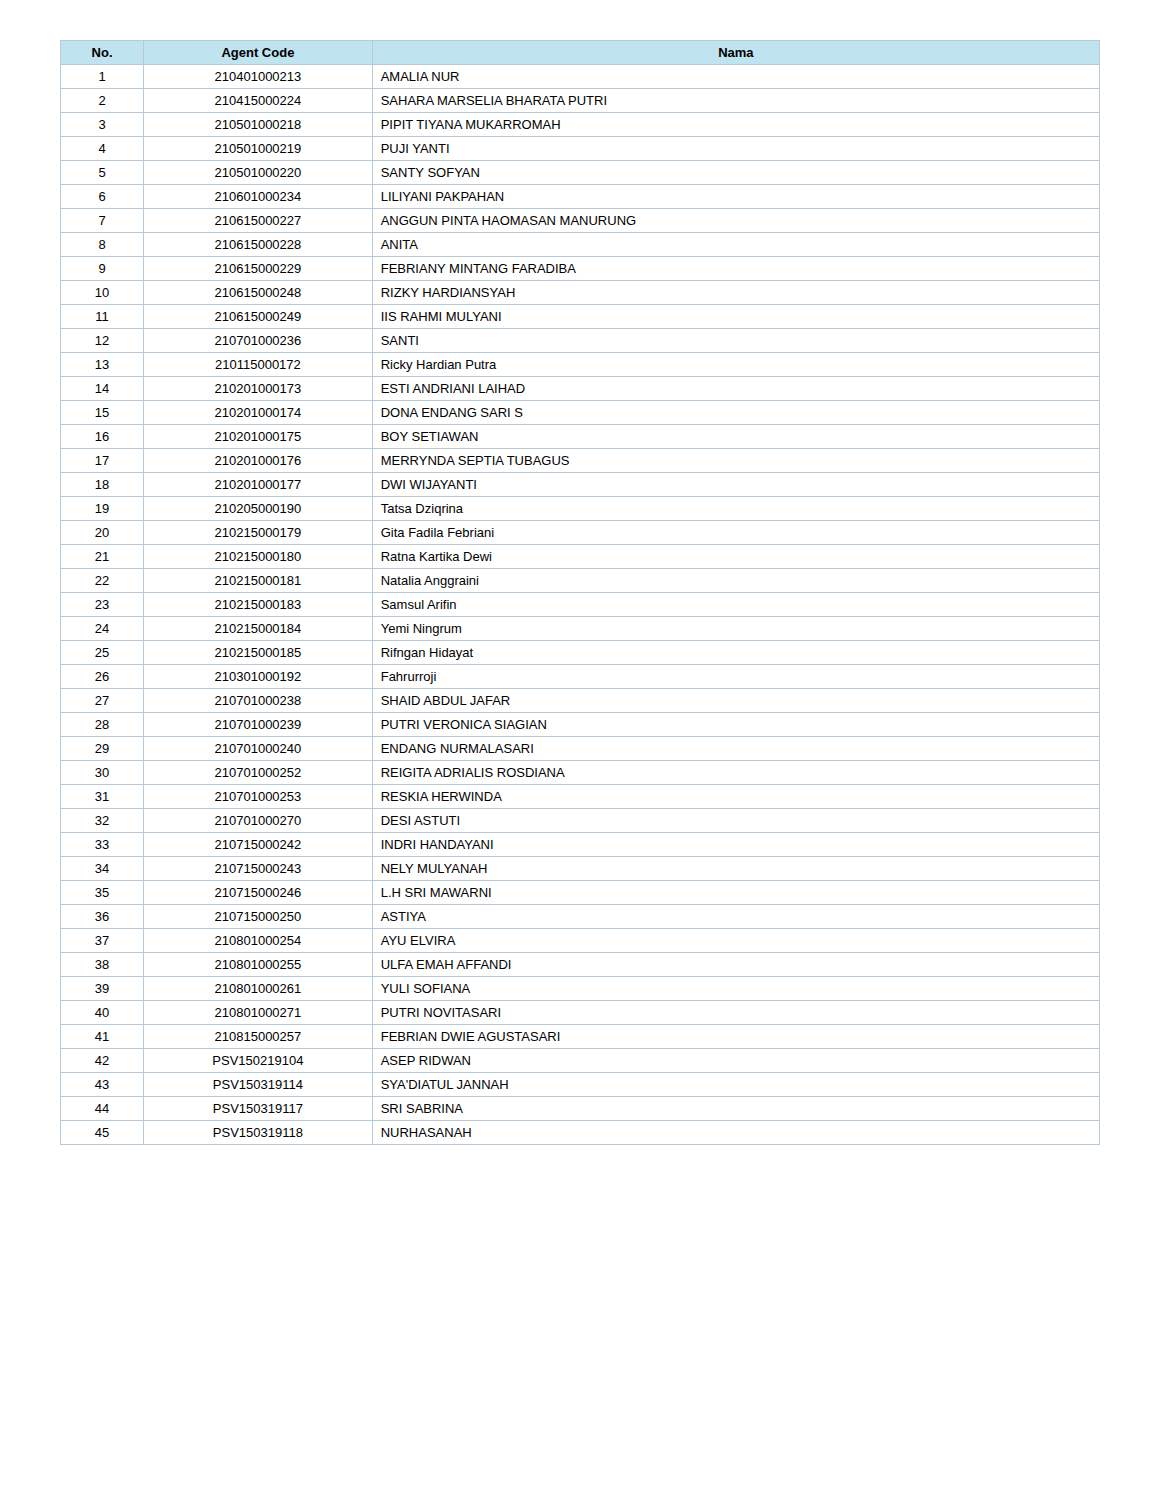Daftar Agent
| No. | Agent Code | Nama |
| --- | --- | --- |
| 1 | 210401000213 | AMALIA NUR |
| 2 | 210415000224 | SAHARA MARSELIA BHARATA PUTRI |
| 3 | 210501000218 | PIPIT TIYANA MUKARROMAH |
| 4 | 210501000219 | PUJI YANTI |
| 5 | 210501000220 | SANTY SOFYAN |
| 6 | 210601000234 | LILIYANI PAKPAHAN |
| 7 | 210615000227 | ANGGUN PINTA HAOMASAN MANURUNG |
| 8 | 210615000228 | ANITA |
| 9 | 210615000229 | FEBRIANY MINTANG FARADIBA |
| 10 | 210615000248 | RIZKY HARDIANSYAH |
| 11 | 210615000249 | IIS RAHMI MULYANI |
| 12 | 210701000236 | SANTI |
| 13 | 210115000172 | Ricky Hardian Putra |
| 14 | 210201000173 | ESTI ANDRIANI LAIHAD |
| 15 | 210201000174 | DONA ENDANG SARI S |
| 16 | 210201000175 | BOY SETIAWAN |
| 17 | 210201000176 | MERRYNDA SEPTIA TUBAGUS |
| 18 | 210201000177 | DWI WIJAYANTI |
| 19 | 210205000190 | Tatsa Dziqrina |
| 20 | 210215000179 | Gita Fadila Febriani |
| 21 | 210215000180 | Ratna Kartika Dewi |
| 22 | 210215000181 | Natalia Anggraini |
| 23 | 210215000183 | Samsul Arifin |
| 24 | 210215000184 | Yemi Ningrum |
| 25 | 210215000185 | Rifngan Hidayat |
| 26 | 210301000192 | Fahrurroji |
| 27 | 210701000238 | SHAID ABDUL JAFAR |
| 28 | 210701000239 | PUTRI VERONICA SIAGIAN |
| 29 | 210701000240 | ENDANG NURMALASARI |
| 30 | 210701000252 | REIGITA ADRIALIS ROSDIANA |
| 31 | 210701000253 | RESKIA HERWINDA |
| 32 | 210701000270 | DESI ASTUTI |
| 33 | 210715000242 | INDRI HANDAYANI |
| 34 | 210715000243 | NELY MULYANAH |
| 35 | 210715000246 | L.H SRI MAWARNI |
| 36 | 210715000250 | ASTIYA |
| 37 | 210801000254 | AYU ELVIRA |
| 38 | 210801000255 | ULFA EMAH AFFANDI |
| 39 | 210801000261 | YULI SOFIANA |
| 40 | 210801000271 | PUTRI NOVITASARI |
| 41 | 210815000257 | FEBRIAN DWIE AGUSTASARI |
| 42 | PSV150219104 | ASEP RIDWAN |
| 43 | PSV150319114 | SYA'DIATUL JANNAH |
| 44 | PSV150319117 | SRI SABRINA |
| 45 | PSV150319118 | NURHASANAH |